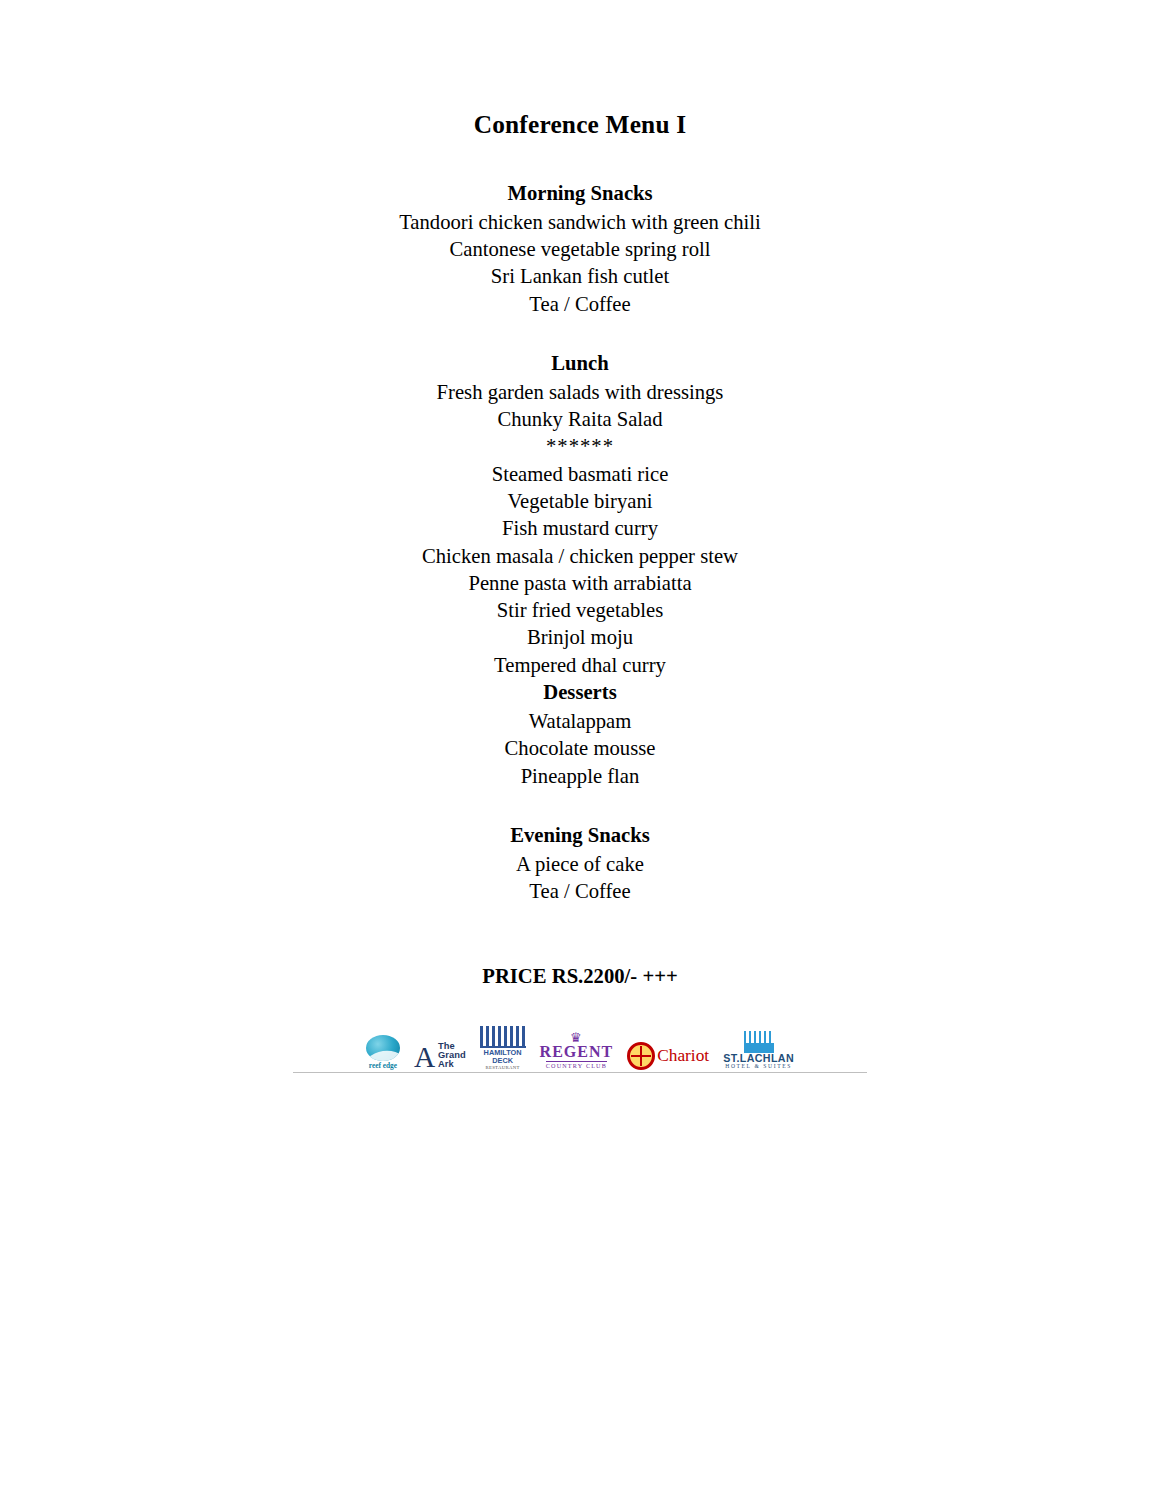Conference Menu I
Morning Snacks
Tandoori chicken sandwich with green chili
Cantonese vegetable spring roll
Sri Lankan fish cutlet
Tea / Coffee
Lunch
Fresh garden salads with dressings
Chunky Raita Salad
******
Steamed basmati rice
Vegetable biryani
Fish mustard curry
Chicken masala / chicken pepper stew
Penne pasta with arrabiatta
Stir fried vegetables
Brinjol moju
Tempered dhal curry
Desserts
Watalappam
Chocolate mousse
Pineapple flan
Evening Snacks
A piece of cake
Tea / Coffee
PRICE RS.2200/- +++
reef edge
A The
Grand
Ark
HAMILTON
DECK RESTAURANT
♛ REGENT COUNTRY CLUB
Chariot
ST.LACHLAN HOTEL & SUITES